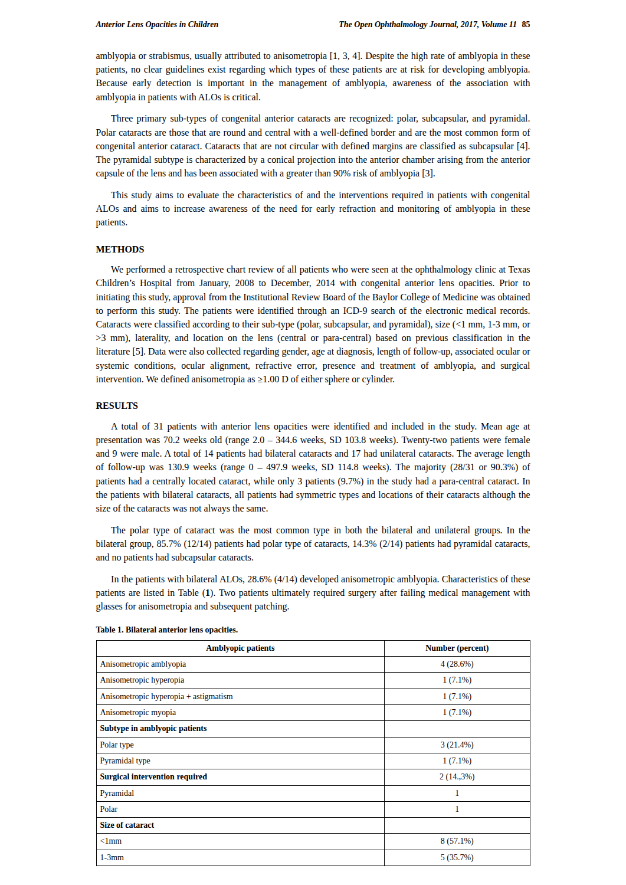Anterior Lens Opacities in Children The Open Ophthalmology Journal, 2017, Volume 1185
amblyopia or strabismus, usually attributed to anisometropia [1, 3, 4]. Despite the high rate of amblyopia in these patients, no clear guidelines exist regarding which types of these patients are at risk for developing amblyopia. Because early detection is important in the management of amblyopia, awareness of the association with amblyopia in patients with ALOs is critical.
Three primary sub-types of congenital anterior cataracts are recognized: polar, subcapsular, and pyramidal. Polar cataracts are those that are round and central with a well-defined border and are the most common form of congenital anterior cataract. Cataracts that are not circular with defined margins are classified as subcapsular [4]. The pyramidal subtype is characterized by a conical projection into the anterior chamber arising from the anterior capsule of the lens and has been associated with a greater than 90% risk of amblyopia [3].
This study aims to evaluate the characteristics of and the interventions required in patients with congenital ALOs and aims to increase awareness of the need for early refraction and monitoring of amblyopia in these patients.
Methods
We performed a retrospective chart review of all patients who were seen at the ophthalmology clinic at Texas Children’s Hospital from January, 2008 to December, 2014 with congenital anterior lens opacities. Prior to initiating this study, approval from the Institutional Review Board of the Baylor College of Medicine was obtained to perform this study. The patients were identified through an ICD-9 search of the electronic medical records. Cataracts were classified according to their sub-type (polar, subcapsular, and pyramidal), size (<1 mm, 1-3 mm, or >3 mm), laterality, and location on the lens (central or para-central) based on previous classification in the literature [5]. Data were also collected regarding gender, age at diagnosis, length of follow-up, associated ocular or systemic conditions, ocular alignment, refractive error, presence and treatment of amblyopia, and surgical intervention. We defined anisometropia as ≥1.00 D of either sphere or cylinder.
Results
A total of 31 patients with anterior lens opacities were identified and included in the study. Mean age at presentation was 70.2 weeks old (range 2.0 – 344.6 weeks, SD 103.8 weeks). Twenty-two patients were female and 9 were male. A total of 14 patients had bilateral cataracts and 17 had unilateral cataracts. The average length of follow-up was 130.9 weeks (range 0 – 497.9 weeks, SD 114.8 weeks). The majority (28/31 or 90.3%) of patients had a centrally located cataract, while only 3 patients (9.7%) in the study had a para-central cataract. In the patients with bilateral cataracts, all patients had symmetric types and locations of their cataracts although the size of the cataracts was not always the same.
The polar type of cataract was the most common type in both the bilateral and unilateral groups. In the bilateral group, 85.7% (12/14) patients had polar type of cataracts, 14.3% (2/14) patients had pyramidal cataracts, and no patients had subcapsular cataracts.
In the patients with bilateral ALOs, 28.6% (4/14) developed anisometropic amblyopia. Characteristics of these patients are listed in Table (1). Two patients ultimately required surgery after failing medical management with glasses for anisometropia and subsequent patching.
Table 1. Bilateral anterior lens opacities.
| Amblyopic patients | Number (percent) |
| --- | --- |
| Anisometropic amblyopia | 4 (28.6%) |
| Anisometropic hyperopia | 1 (7.1%) |
| Anisometropic hyperopia + astigmatism | 1 (7.1%) |
| Anisometropic myopia | 1 (7.1%) |
| Subtype in amblyopic patients | |
| Polar type | 3 (21.4%) |
| Pyramidal type | 1 (7.1%) |
| Surgical intervention required | 2 (14.,3%) |
| Pyramidal | 1 |
| Polar | 1 |
| Size of cataract | |
| <1mm | 8 (57.1%) |
| 1-3mm | 5 (35.7%) |